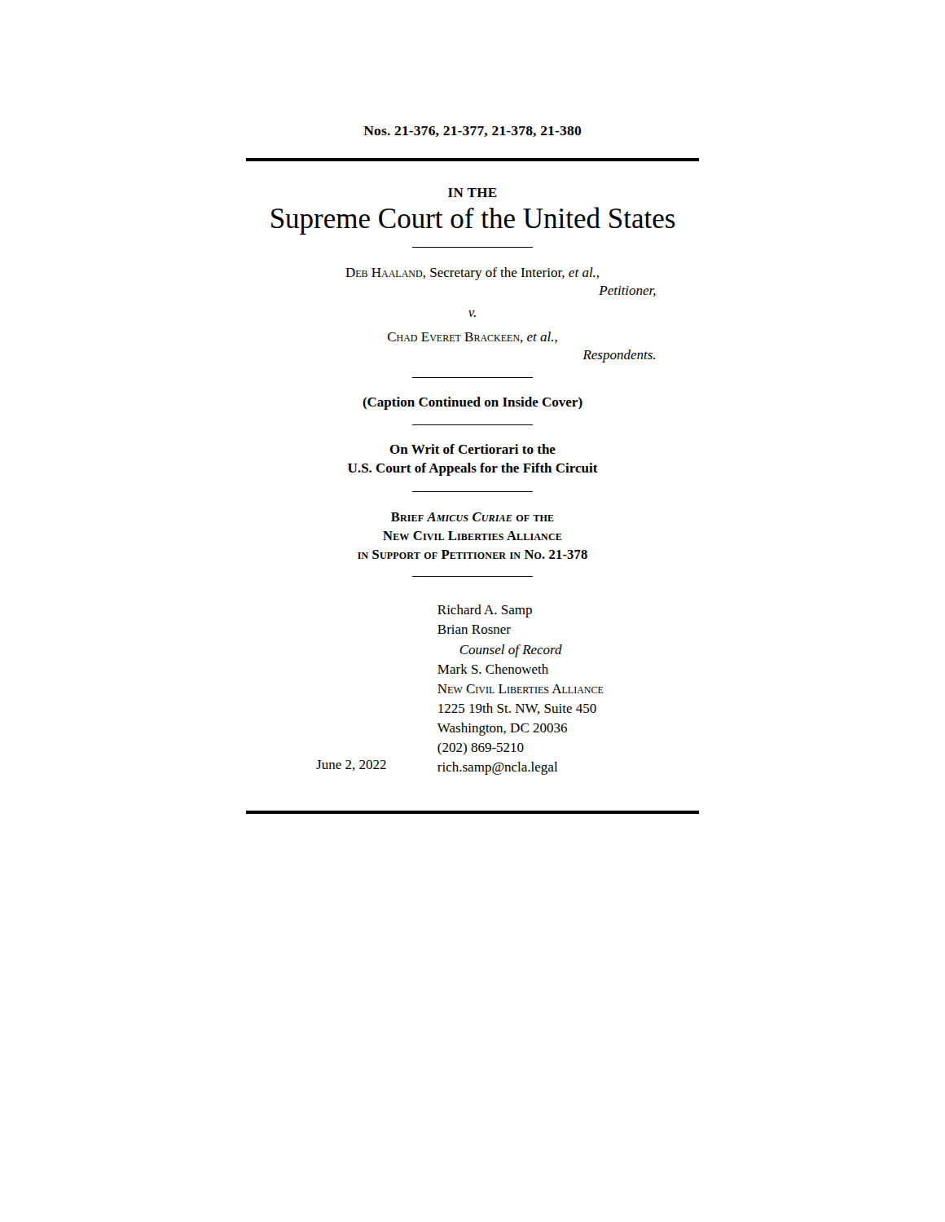Nos. 21-376, 21-377, 21-378, 21-380
IN THE
Supreme Court of the United States
Deb Haaland, Secretary of the Interior, et al., Petitioner,
v.
Chad Everet Brackeen, et al., Respondents.
(Caption Continued on Inside Cover)
On Writ of Certiorari to the
U.S. Court of Appeals for the Fifth Circuit
Brief Amicus Curiae of the
New Civil Liberties Alliance
in Support of Petitioner in No. 21-378
Richard A. Samp
Brian Rosner
Counsel of Record Mark S. Chenoweth
New Civil Liberties Alliance
1225 19th St. NW, Suite 450
Washington, DC 20036
(202) 869-5210
June 2, 2022 rich.samp@ncla.legal